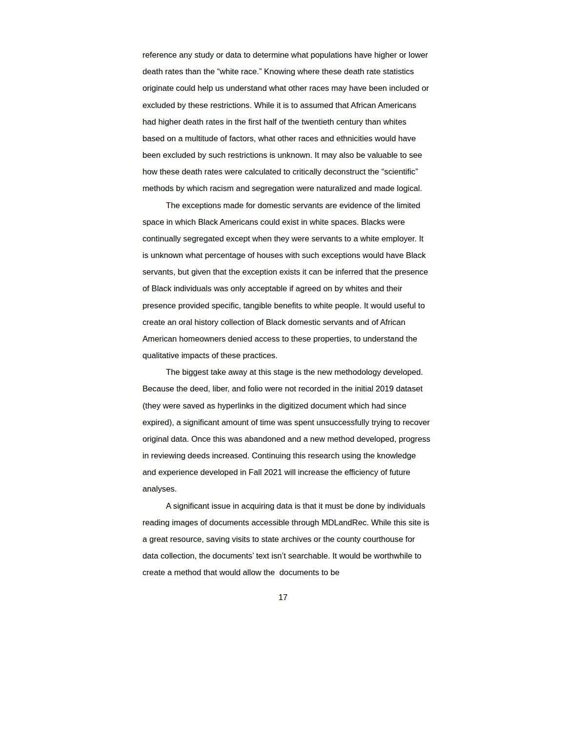reference any study or data to determine what populations have higher or lower death rates than the “white race.” Knowing where these death rate statistics originate could help us understand what other races may have been included or excluded by these restrictions. While it is to assumed that African Americans had higher death rates in the first half of the twentieth century than whites based on a multitude of factors, what other races and ethnicities would have been excluded by such restrictions is unknown. It may also be valuable to see how these death rates were calculated to critically deconstruct the “scientific” methods by which racism and segregation were naturalized and made logical.
The exceptions made for domestic servants are evidence of the limited space in which Black Americans could exist in white spaces. Blacks were continually segregated except when they were servants to a white employer. It is unknown what percentage of houses with such exceptions would have Black servants, but given that the exception exists it can be inferred that the presence of Black individuals was only acceptable if agreed on by whites and their presence provided specific, tangible benefits to white people. It would useful to create an oral history collection of Black domestic servants and of African American homeowners denied access to these properties, to understand the qualitative impacts of these practices.
The biggest take away at this stage is the new methodology developed. Because the deed, liber, and folio were not recorded in the initial 2019 dataset (they were saved as hyperlinks in the digitized document which had since expired), a significant amount of time was spent unsuccessfully trying to recover original data. Once this was abandoned and a new method developed, progress in reviewing deeds increased. Continuing this research using the knowledge and experience developed in Fall 2021 will increase the efficiency of future analyses.
A significant issue in acquiring data is that it must be done by individuals reading images of documents accessible through MDLandRec. While this site is a great resource, saving visits to state archives or the county courthouse for data collection, the documents’ text isn’t searchable. It would be worthwhile to create a method that would allow the documents to be
17